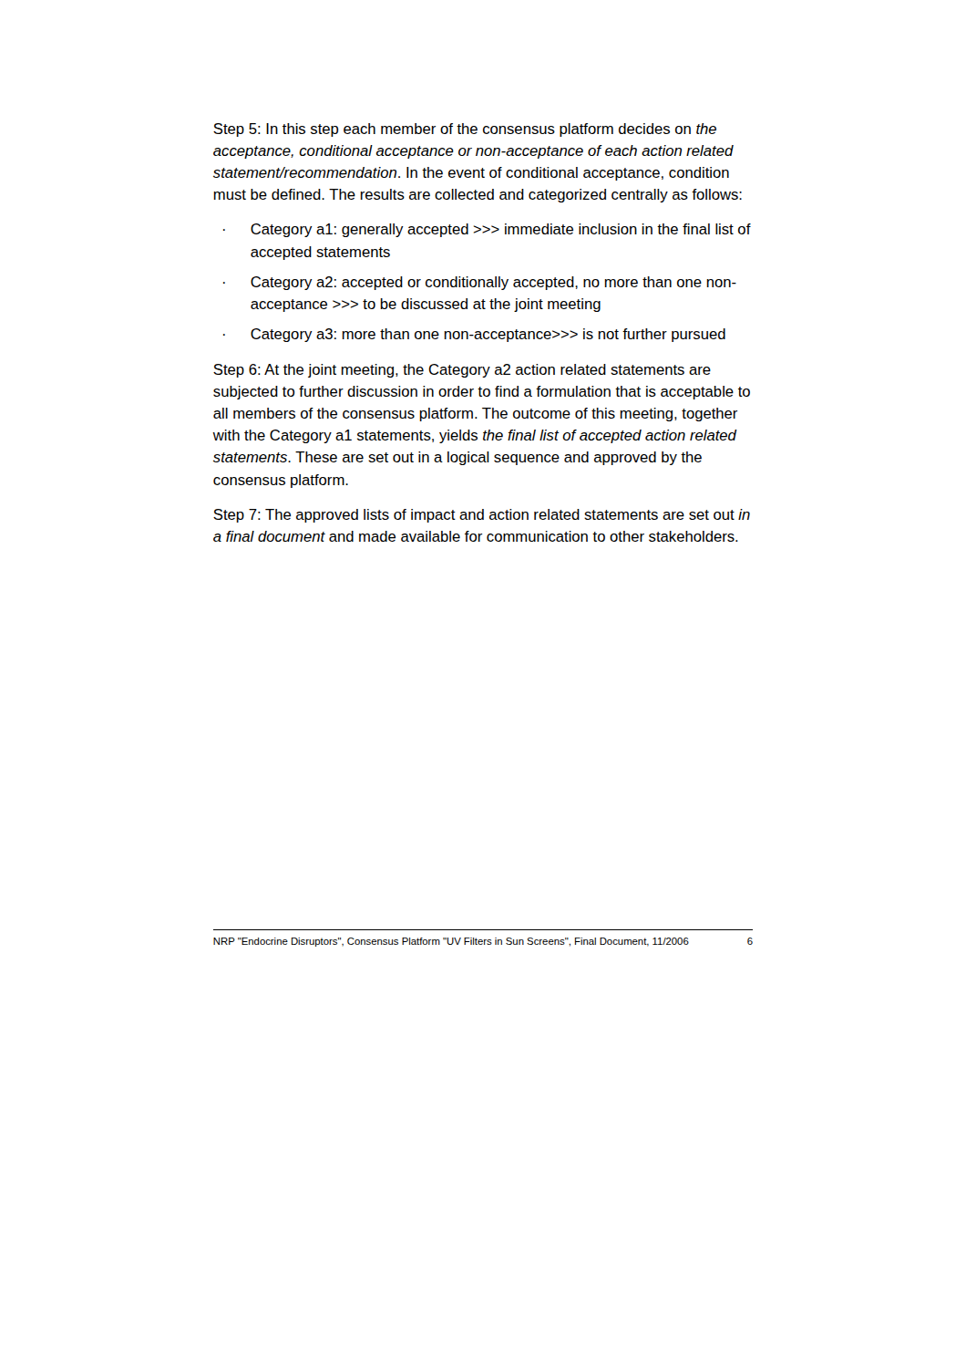Step 5: In this step each member of the consensus platform decides on the acceptance, conditional acceptance or non-acceptance of each action related statement/recommendation. In the event of conditional acceptance, condition must be defined. The results are collected and categorized centrally as follows:
Category a1: generally accepted >>> immediate inclusion in the final list of accepted statements
Category a2: accepted or conditionally accepted, no more than one non-acceptance >>> to be discussed at the joint meeting
Category a3: more than one non-acceptance>>> is not further pursued
Step 6: At the joint meeting, the Category a2 action related statements are subjected to further discussion in order to find a formulation that is acceptable to all members of the consensus platform. The outcome of this meeting, together with the Category a1 statements, yields the final list of accepted action related statements. These are set out in a logical sequence and approved by the consensus platform.
Step 7: The approved lists of impact and action related statements are set out in a final document and made available for communication to other stakeholders.
NRP "Endocrine Disruptors", Consensus Platform "UV Filters in Sun Screens", Final Document, 11/2006
6